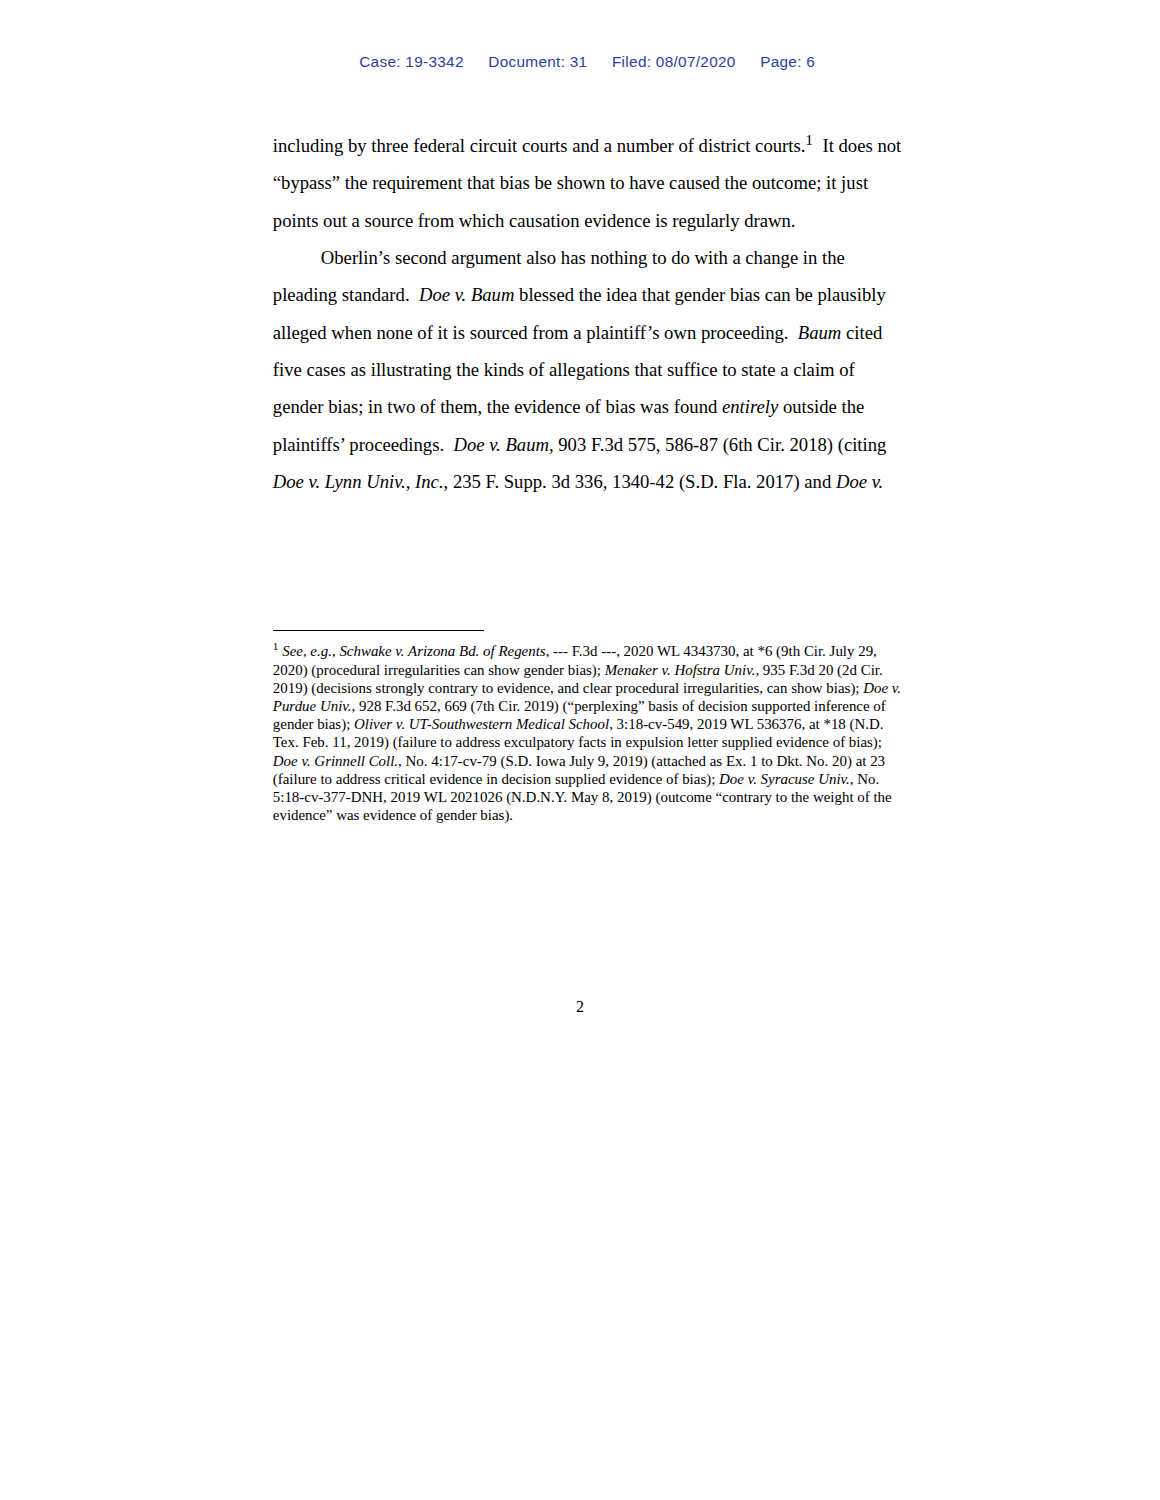Case: 19-3342 Document: 31 Filed: 08/07/2020 Page: 6
including by three federal circuit courts and a number of district courts.1 It does not “bypass” the requirement that bias be shown to have caused the outcome; it just points out a source from which causation evidence is regularly drawn.
Oberlin’s second argument also has nothing to do with a change in the pleading standard. Doe v. Baum blessed the idea that gender bias can be plausibly alleged when none of it is sourced from a plaintiff’s own proceeding. Baum cited five cases as illustrating the kinds of allegations that suffice to state a claim of gender bias; in two of them, the evidence of bias was found entirely outside the plaintiffs’ proceedings. Doe v. Baum, 903 F.3d 575, 586-87 (6th Cir. 2018) (citing Doe v. Lynn Univ., Inc., 235 F. Supp. 3d 336, 1340-42 (S.D. Fla. 2017) and Doe v.
1 See, e.g., Schwake v. Arizona Bd. of Regents, --- F.3d ---, 2020 WL 4343730, at *6 (9th Cir. July 29, 2020) (procedural irregularities can show gender bias); Menaker v. Hofstra Univ., 935 F.3d 20 (2d Cir. 2019) (decisions strongly contrary to evidence, and clear procedural irregularities, can show bias); Doe v. Purdue Univ., 928 F.3d 652, 669 (7th Cir. 2019) (“perplexing” basis of decision supported inference of gender bias); Oliver v. UT-Southwestern Medical School, 3:18-cv-549, 2019 WL 536376, at *18 (N.D. Tex. Feb. 11, 2019) (failure to address exculpatory facts in expulsion letter supplied evidence of bias); Doe v. Grinnell Coll., No. 4:17-cv-79 (S.D. Iowa July 9, 2019) (attached as Ex. 1 to Dkt. No. 20) at 23 (failure to address critical evidence in decision supplied evidence of bias); Doe v. Syracuse Univ., No. 5:18-cv-377-DNH, 2019 WL 2021026 (N.D.N.Y. May 8, 2019) (outcome “contrary to the weight of the evidence” was evidence of gender bias).
2